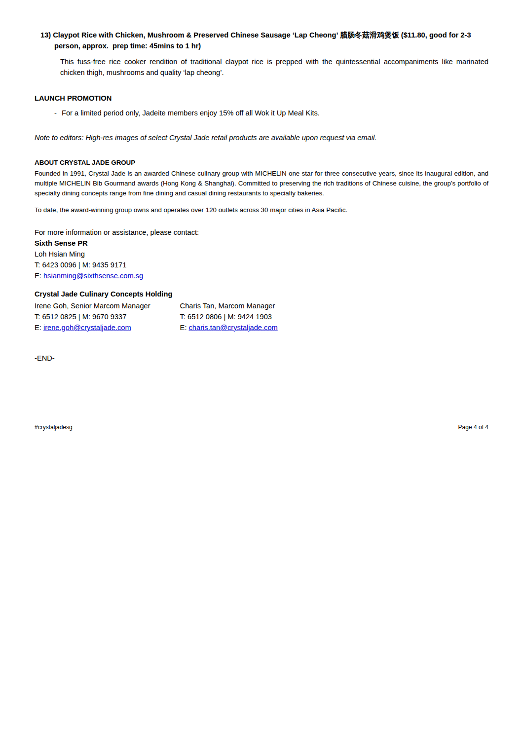13) Claypot Rice with Chicken, Mushroom & Preserved Chinese Sausage ‘Lap Cheong’ 腊肠冬菇滑鸡煲饭 ($11.80, good for 2-3 person, approx. prep time: 45mins to 1 hr)
This fuss-free rice cooker rendition of traditional claypot rice is prepped with the quintessential accompaniments like marinated chicken thigh, mushrooms and quality ‘lap cheong’.
LAUNCH PROMOTION
For a limited period only, Jadeite members enjoy 15% off all Wok it Up Meal Kits.
Note to editors: High-res images of select Crystal Jade retail products are available upon request via email.
ABOUT CRYSTAL JADE GROUP
Founded in 1991, Crystal Jade is an awarded Chinese culinary group with MICHELIN one star for three consecutive years, since its inaugural edition, and multiple MICHELIN Bib Gourmand awards (Hong Kong & Shanghai). Committed to preserving the rich traditions of Chinese cuisine, the group’s portfolio of specialty dining concepts range from fine dining and casual dining restaurants to specialty bakeries.
To date, the award-winning group owns and operates over 120 outlets across 30 major cities in Asia Pacific.
For more information or assistance, please contact:
Sixth Sense PR
Loh Hsian Ming
T: 6423 0096 | M: 9435 9171
E: hsianming@sixthsense.com.sg
Crystal Jade Culinary Concepts Holding
| Irene Goh, Senior Marcom Manager T: 6512 0825 / M: 9670 9337 E: irene.goh@crystaljade.com | Charis Tan, Marcom Manager T: 6512 0806 / M: 9424 1903 E: charis.tan@crystaljade.com |
-END-
#crystaljadesg Page 4 of 4